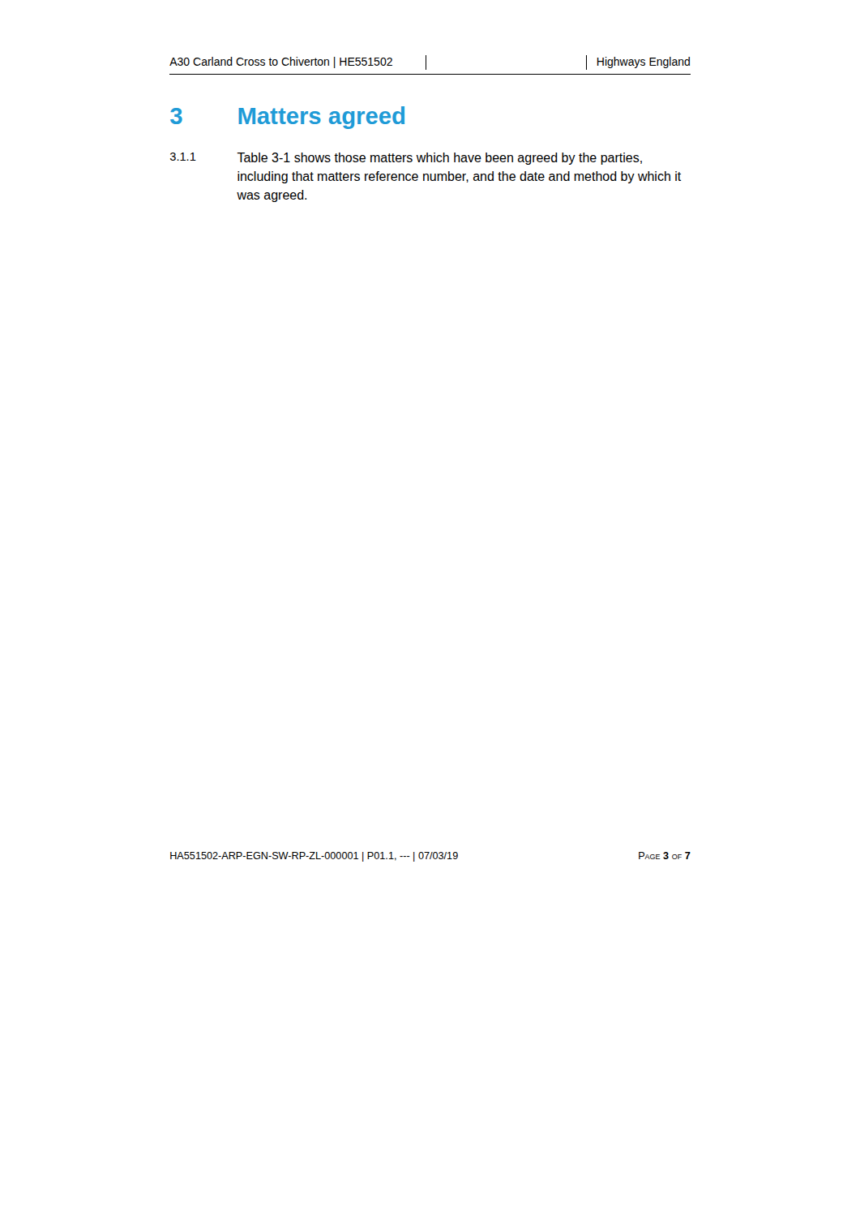A30 Carland Cross to Chiverton | HE551502
Highways England
3 Matters agreed
3.1.1
Table 3-1 shows those matters which have been agreed by the parties, including that matters reference number, and the date and method by which it was agreed.
HA551502-ARP-EGN-SW-RP-ZL-000001 | P01.1, --- | 07/03/19
Page 3 of 7